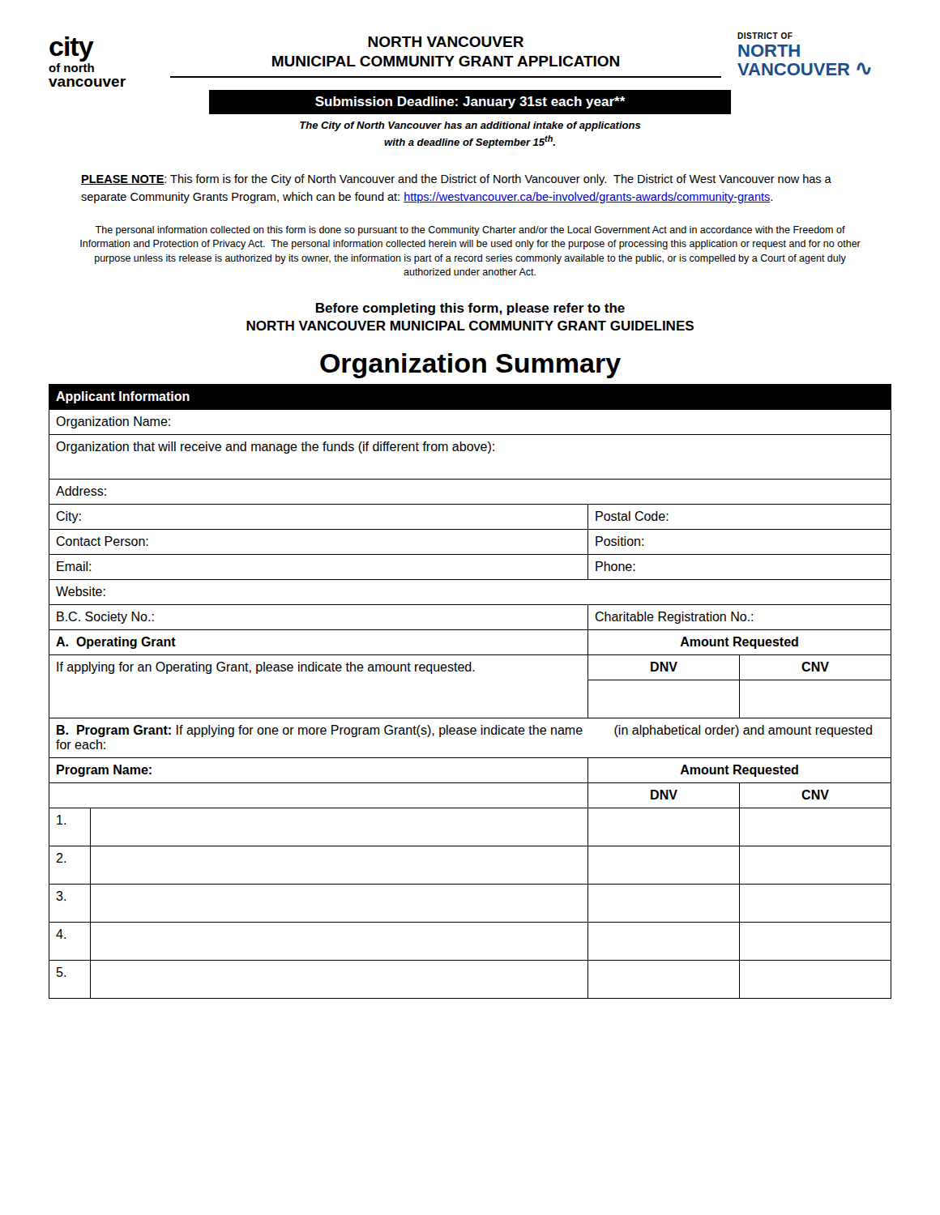city
of north
vancouver
North Vancouver
Municipal Community Grant Application
DISTRICT OF
NORTH
VANCOUVER ∿
Submission Deadline: January 31st each year**
The City of North Vancouver has an additional intake of applications
with a deadline of September 15th.
PLEASE NOTE: This form is for the City of North Vancouver and the District of North Vancouver only. The District of West Vancouver now has a separate Community Grants Program, which can be found at: https://westvancouver.ca/be-involved/grants-awards/community-grants.
The personal information collected on this form is done so pursuant to the Community Charter and/or the Local Government Act and in accordance with the Freedom of Information and Protection of Privacy Act. The personal information collected herein will be used only for the purpose of processing this application or request and for no other purpose unless its release is authorized by its owner, the information is part of a record series commonly available to the public, or is compelled by a Court of agent duly authorized under another Act.
Before completing this form, please refer to the
NORTH VANCOUVER MUNICIPAL COMMUNITY GRANT GUIDELINES
Organization Summary
| Applicant Information |
| Organization Name: |
| Organization that will receive and manage the funds (if different from above): |
| Address: |
| City: | Postal Code: |
| Contact Person: | Position: |
| Email: | Phone: |
| Website: |
| B.C. Society No.: | Charitable Registration No.: |
| A. Operating Grant | Amount Requested |
| If applying for an Operating Grant, please indicate the amount requested. | DNV | CNV |
| B. Program Grant: If applying for one or more Program Grant(s), please indicate the name (in alphabetical order) and amount requested for each: |
| Program Name: | Amount Requested |
| | DNV | CNV |
| 1. | | | |
| 2. | | | |
| 3. | | | |
| 4. | | | |
| 5. | | | |